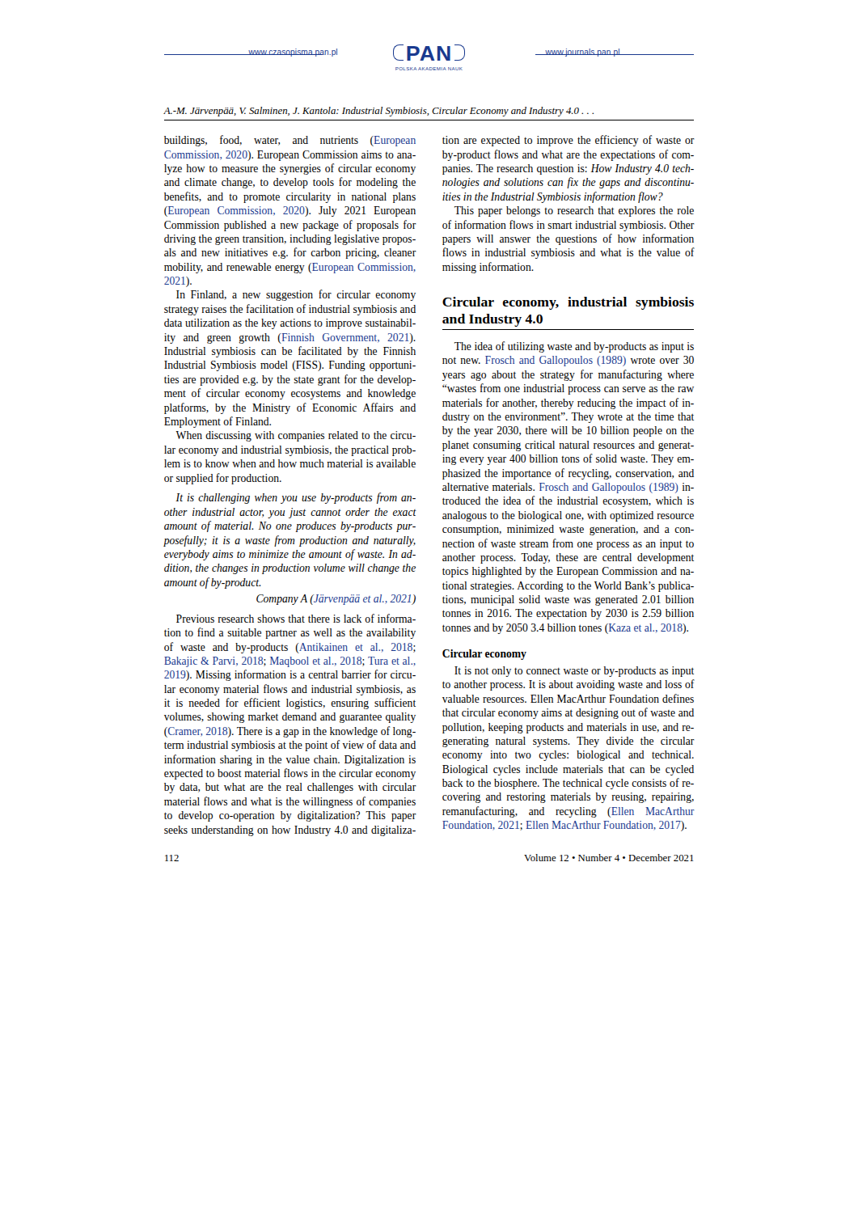www.czasopisma.pan.pl
www.journals.pan.pl
PAN
POLSKA AKADEMIA NAUK
A.-M. Järvenpää, V. Salminen, J. Kantola: Industrial Symbiosis, Circular Economy and Industry 4.0 . . .
buildings, food, water, and nutrients (European Commission, 2020). European Commission aims to analyze how to measure the synergies of circular economy and climate change, to develop tools for modeling the benefits, and to promote circularity in national plans (European Commission, 2020). July 2021 European Commission published a new package of proposals for driving the green transition, including legislative proposals and new initiatives e.g. for carbon pricing, cleaner mobility, and renewable energy (European Commission, 2021).
In Finland, a new suggestion for circular economy strategy raises the facilitation of industrial symbiosis and data utilization as the key actions to improve sustainability and green growth (Finnish Government, 2021). Industrial symbiosis can be facilitated by the Finnish Industrial Symbiosis model (FISS). Funding opportunities are provided e.g. by the state grant for the development of circular economy ecosystems and knowledge platforms, by the Ministry of Economic Affairs and Employment of Finland.
When discussing with companies related to the circular economy and industrial symbiosis, the practical problem is to know when and how much material is available or supplied for production.
It is challenging when you use by-products from another industrial actor, you just cannot order the exact amount of material. No one produces by-products purposefully; it is a waste from production and naturally, everybody aims to minimize the amount of waste. In addition, the changes in production volume will change the amount of by-product.
Company A (Järvenpää et al., 2021)
Previous research shows that there is lack of information to find a suitable partner as well as the availability of waste and by-products (Antikainen et al., 2018; Bakajic & Parvi, 2018; Maqbool et al., 2018; Tura et al., 2019). Missing information is a central barrier for circular economy material flows and industrial symbiosis, as it is needed for efficient logistics, ensuring sufficient volumes, showing market demand and guarantee quality (Cramer, 2018). There is a gap in the knowledge of long-term industrial symbiosis at the point of view of data and information sharing in the value chain. Digitalization is expected to boost material flows in the circular economy by data, but what are the real challenges with circular material flows and what is the willingness of companies to develop co-operation by digitalization? This paper seeks understanding on how Industry 4.0 and digitalization are expected to improve the efficiency of waste or by-product flows and what are the expectations of companies. The research question is: How Industry 4.0 technologies and solutions can fix the gaps and discontinuities in the Industrial Symbiosis information flow?
This paper belongs to research that explores the role of information flows in smart industrial symbiosis. Other papers will answer the questions of how information flows in industrial symbiosis and what is the value of missing information.
Circular economy, industrial symbiosis and Industry 4.0
The idea of utilizing waste and by-products as input is not new. Frosch and Gallopoulos (1989) wrote over 30 years ago about the strategy for manufacturing where “wastes from one industrial process can serve as the raw materials for another, thereby reducing the impact of industry on the environment”. They wrote at the time that by the year 2030, there will be 10 billion people on the planet consuming critical natural resources and generating every year 400 billion tons of solid waste. They emphasized the importance of recycling, conservation, and alternative materials. Frosch and Gallopoulos (1989) introduced the idea of the industrial ecosystem, which is analogous to the biological one, with optimized resource consumption, minimized waste generation, and a connection of waste stream from one process as an input to another process. Today, these are central development topics highlighted by the European Commission and national strategies. According to the World Bank’s publications, municipal solid waste was generated 2.01 billion tonnes in 2016. The expectation by 2030 is 2.59 billion tonnes and by 2050 3.4 billion tones (Kaza et al., 2018).
Circular economy
It is not only to connect waste or by-products as input to another process. It is about avoiding waste and loss of valuable resources. Ellen MacArthur Foundation defines that circular economy aims at designing out of waste and pollution, keeping products and materials in use, and regenerating natural systems. They divide the circular economy into two cycles: biological and technical. Biological cycles include materials that can be cycled back to the biosphere. The technical cycle consists of recovering and restoring materials by reusing, repairing, remanufacturing, and recycling (Ellen MacArthur Foundation, 2021; Ellen MacArthur Foundation, 2017).
112
Volume 12 • Number 4 • December 2021